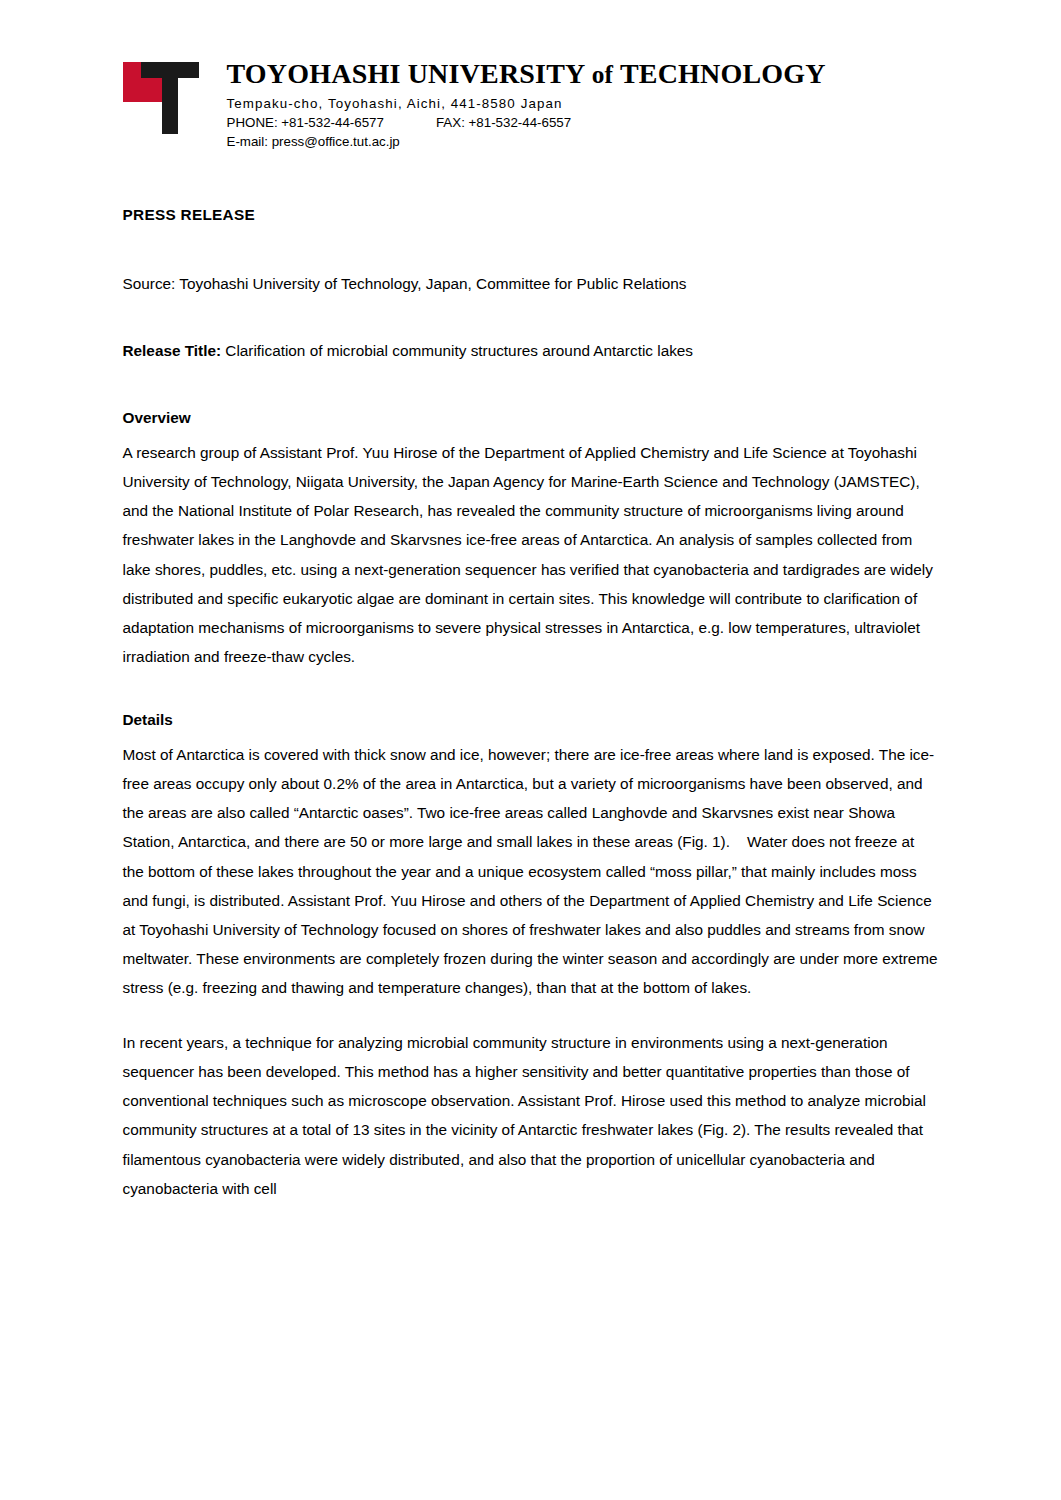TOYOHASHI UNIVERSITY of TECHNOLOGY
Tempaku-cho, Toyohashi, Aichi, 441-8580 Japan
PHONE: +81-532-44-6577 FAX: +81-532-44-6557
E-mail: press@office.tut.ac.jp
PRESS RELEASE
Source: Toyohashi University of Technology, Japan, Committee for Public Relations
Release Title: Clarification of microbial community structures around Antarctic lakes
Overview
A research group of Assistant Prof. Yuu Hirose of the Department of Applied Chemistry and Life Science at Toyohashi University of Technology, Niigata University, the Japan Agency for Marine-Earth Science and Technology (JAMSTEC), and the National Institute of Polar Research, has revealed the community structure of microorganisms living around freshwater lakes in the Langhovde and Skarvsnes ice-free areas of Antarctica. An analysis of samples collected from lake shores, puddles, etc. using a next-generation sequencer has verified that cyanobacteria and tardigrades are widely distributed and specific eukaryotic algae are dominant in certain sites. This knowledge will contribute to clarification of adaptation mechanisms of microorganisms to severe physical stresses in Antarctica, e.g. low temperatures, ultraviolet irradiation and freeze-thaw cycles.
Details
Most of Antarctica is covered with thick snow and ice, however; there are ice-free areas where land is exposed. The ice-free areas occupy only about 0.2% of the area in Antarctica, but a variety of microorganisms have been observed, and the areas are also called “Antarctic oases”. Two ice-free areas called Langhovde and Skarvsnes exist near Showa Station, Antarctica, and there are 50 or more large and small lakes in these areas (Fig. 1). Water does not freeze at the bottom of these lakes throughout the year and a unique ecosystem called “moss pillar,” that mainly includes moss and fungi, is distributed. Assistant Prof. Yuu Hirose and others of the Department of Applied Chemistry and Life Science at Toyohashi University of Technology focused on shores of freshwater lakes and also puddles and streams from snow meltwater. These environments are completely frozen during the winter season and accordingly are under more extreme stress (e.g. freezing and thawing and temperature changes), than that at the bottom of lakes.
In recent years, a technique for analyzing microbial community structure in environments using a next-generation sequencer has been developed. This method has a higher sensitivity and better quantitative properties than those of conventional techniques such as microscope observation. Assistant Prof. Hirose used this method to analyze microbial community structures at a total of 13 sites in the vicinity of Antarctic freshwater lakes (Fig. 2). The results revealed that filamentous cyanobacteria were widely distributed, and also that the proportion of unicellular cyanobacteria and cyanobacteria with cell